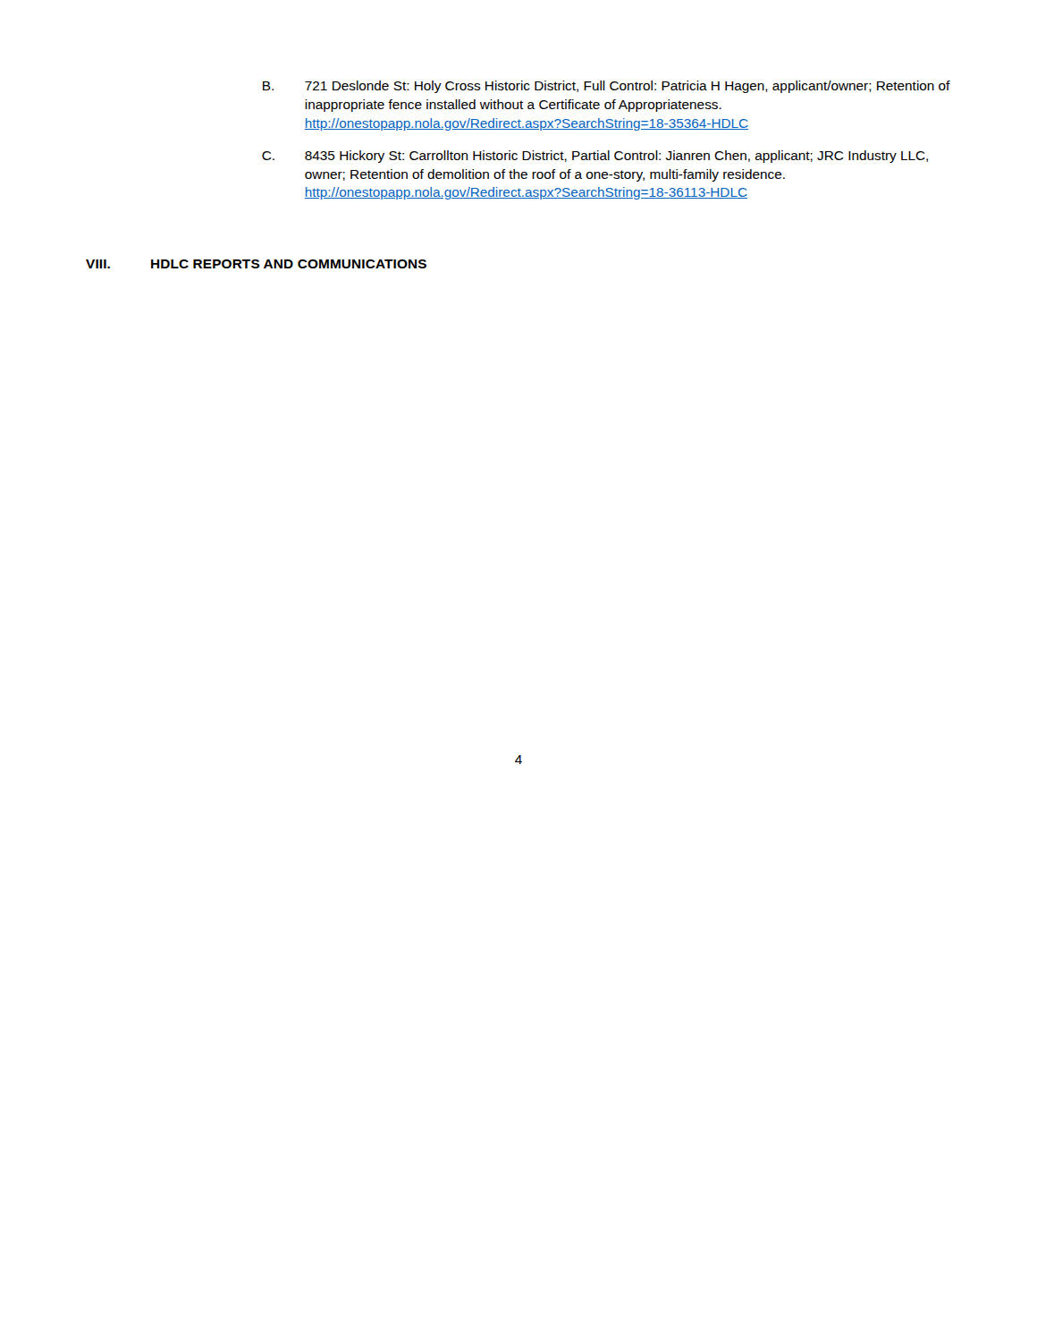B. 721 Deslonde St: Holy Cross Historic District, Full Control: Patricia H Hagen, applicant/owner; Retention of inappropriate fence installed without a Certificate of Appropriateness.
http://onestopapp.nola.gov/Redirect.aspx?SearchString=18-35364-HDLC
C. 8435 Hickory St: Carrollton Historic District, Partial Control: Jianren Chen, applicant; JRC Industry LLC, owner; Retention of demolition of the roof of a one-story, multi-family residence.
http://onestopapp.nola.gov/Redirect.aspx?SearchString=18-36113-HDLC
VIII. HDLC REPORTS AND COMMUNICATIONS
4